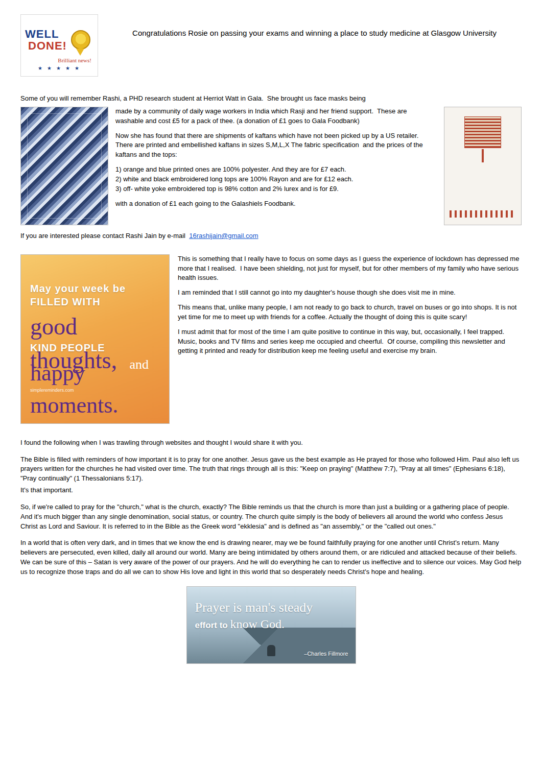WELLDONE!
★ ★ ★ ★ ★
Brilliant news!
Congratulations Rosie on passing your exams and winning a place to study medicine at Glasgow University
Some of you will remember Rashi, a PHD research student at Herriot Watt in Gala. She brought us face masks being
made by a community of daily wage workers in India which Rasji and her friend support. These are washable and cost £5 for a pack of thee. (a donation of £1 goes to Gala Foodbank)
Now she has found that there are shipments of kaftans which have not been picked up by a US retailer.
There are printed and embellished kaftans in sizes S,M,L,X The fabric specification and the prices of the kaftans and the tops:
1) orange and blue printed ones are 100% polyester. And they are for £7 each.
2) white and black embroidered long tops are 100% Rayon and are for £12 each.
3) off- white yoke embroidered top is 98% cotton and 2% lurex and is for £9.
with a donation of £1 each going to the Galashiels Foodbank.
If you are interested please contact Rashi Jain by e-mail 16rashijain@gmail.com
May your week be
FILLED WITH
good thoughts,
KIND PEOPLE
and
happy moments.
simplereminders.com
This is something that I really have to focus on some days as I guess the experience of lockdown has depressed me more that I realised. I have been shielding, not just for myself, but for other members of my family who have serious health issues.
I am reminded that I still cannot go into my daughter's house though she does visit me in mine.
This means that, unlike many people, I am not ready to go back to church, travel on buses or go into shops. It is not yet time for me to meet up with friends for a coffee. Actually the thought of doing this is quite scary!
I must admit that for most of the time I am quite positive to continue in this way, but, occasionally, I feel trapped. Music, books and TV films and series keep me occupied and cheerful. Of course, compiling this newsletter and getting it printed and ready for distribution keep me feeling useful and exercise my brain.
I found the following when I was trawling through websites and thought I would share it with you.
The Bible is filled with reminders of how important it is to pray for one another. Jesus gave us the best example as He prayed for those who followed Him. Paul also left us prayers written for the churches he had visited over time. The truth that rings through all is this: "Keep on praying" (Matthew 7:7), "Pray at all times" (Ephesians 6:18), "Pray continually" (1 Thessalonians 5:17).
It's that important.
So, if we're called to pray for the "church," what is the church, exactly? The Bible reminds us that the church is more than just a building or a gathering place of people. And it's much bigger than any single denomination, social status, or country. The church quite simply is the body of believers all around the world who confess Jesus Christ as Lord and Saviour. It is referred to in the Bible as the Greek word "ekklesia" and is defined as "an assembly," or the "called out ones."
In a world that is often very dark, and in times that we know the end is drawing nearer, may we be found faithfully praying for one another until Christ's return. Many believers are persecuted, even killed, daily all around our world. Many are being intimidated by others around them, or are ridiculed and attacked because of their beliefs. We can be sure of this – Satan is very aware of the power of our prayers. And he will do everything he can to render us ineffective and to silence our voices. May God help us to recognize those traps and do all we can to show His love and light in this world that so desperately needs Christ's hope and healing.
Prayer is man's steady
effort to know God.
–Charles Fillmore